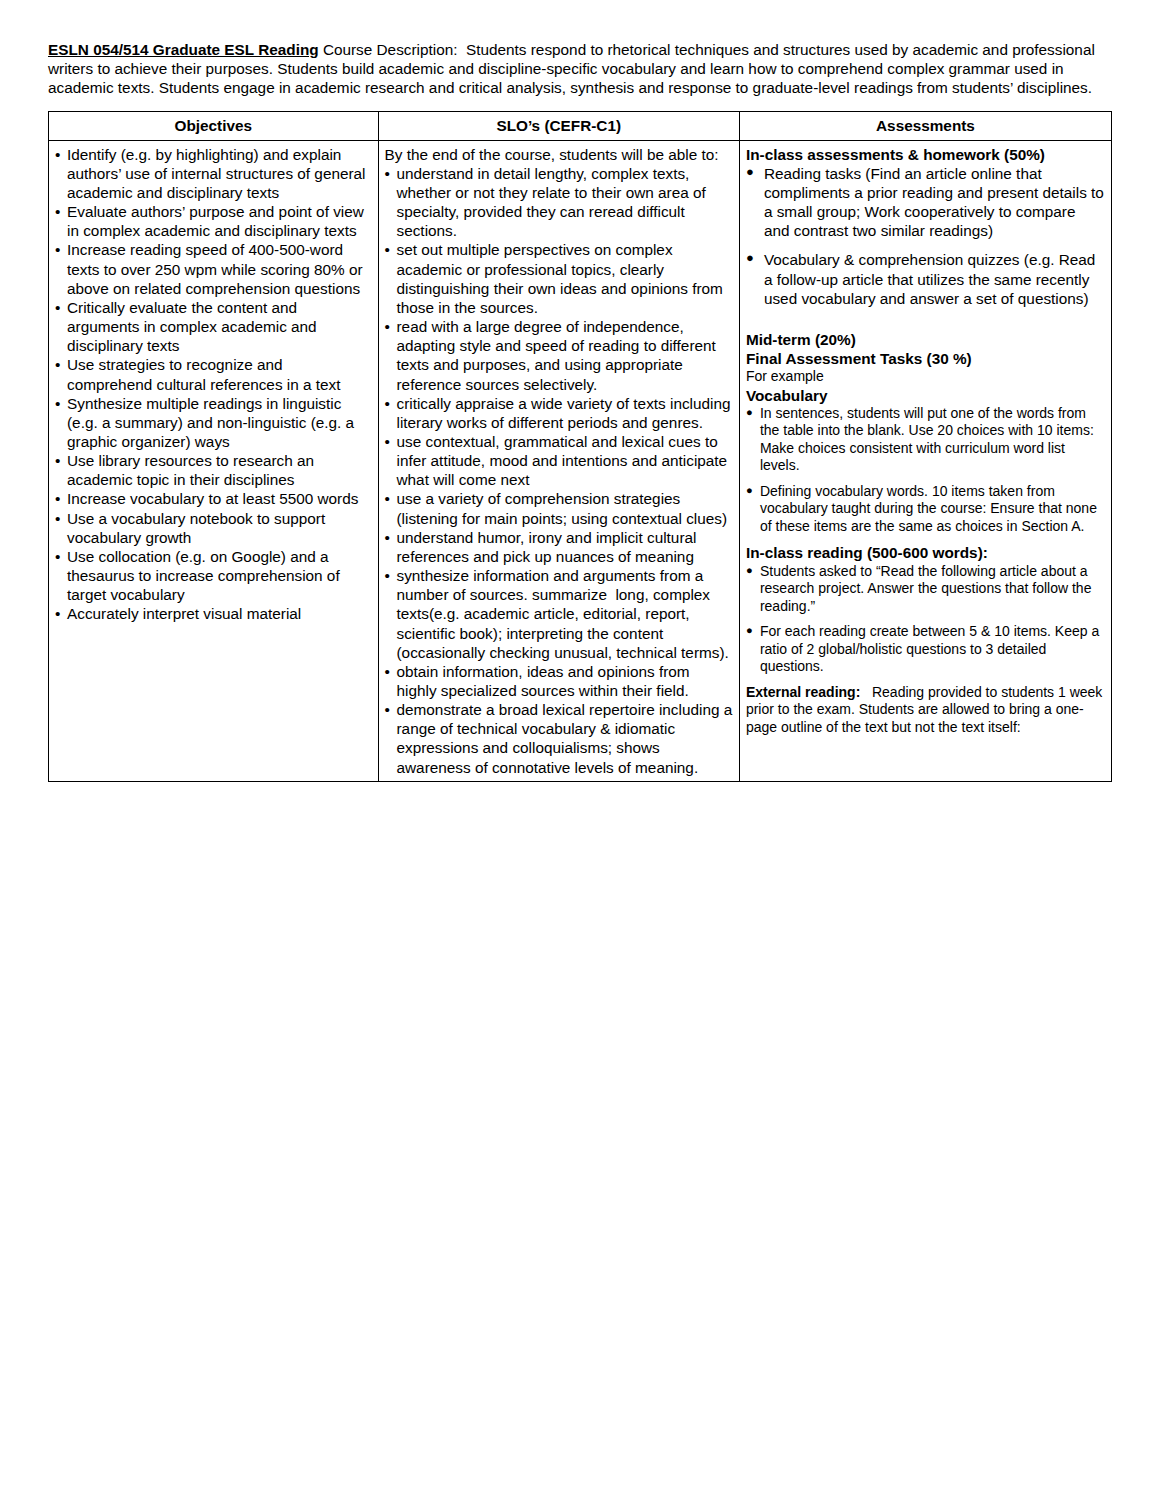ESLN 054/514 Graduate ESL Reading Course Description: Students respond to rhetorical techniques and structures used by academic and professional writers to achieve their purposes. Students build academic and discipline-specific vocabulary and learn how to comprehend complex grammar used in academic texts. Students engage in academic research and critical analysis, synthesis and response to graduate-level readings from students’ disciplines.
| Objectives | SLO’s (CEFR-C1) | Assessments |
| --- | --- | --- |
| Identify (e.g. by highlighting) and explain authors’ use of internal structures of general academic and disciplinary texts Evaluate authors’ purpose and point of view in complex academic and disciplinary texts Increase reading speed of 400-500-word texts to over 250 wpm while scoring 80% or above on related comprehension questions Critically evaluate the content and arguments in complex academic and disciplinary texts Use strategies to recognize and comprehend cultural references in a text Synthesize multiple readings in linguistic (e.g. a summary) and non-linguistic (e.g. a graphic organizer) ways Use library resources to research an academic topic in their disciplines Increase vocabulary to at least 5500 words Use a vocabulary notebook to support vocabulary growth Use collocation (e.g. on Google) and a thesaurus to increase comprehension of target vocabulary Accurately interpret visual material | By the end of the course, students will be able to: understand in detail lengthy, complex texts, whether or not they relate to their own area of specialty, provided they can reread difficult sections. set out multiple perspectives on complex academic or professional topics, clearly distinguishing their own ideas and opinions from those in the sources. read with a large degree of independence, adapting style and speed of reading to different texts and purposes, and using appropriate reference sources selectively. critically appraise a wide variety of texts including literary works of different periods and genres. use contextual, grammatical and lexical cues to infer attitude, mood and intentions and anticipate what will come next use a variety of comprehension strategies (listening for main points; using contextual clues) understand humor, irony and implicit cultural references and pick up nuances of meaning synthesize information and arguments from a number of sources. summarize long, complex texts(e.g. academic article, editorial, report, scientific book); interpreting the content (occasionally checking unusual, technical terms). obtain information, ideas and opinions from highly specialized sources within their field. demonstrate a broad lexical repertoire including a range of technical vocabulary & idiomatic expressions and colloquialisms; shows awareness of connotative levels of meaning. | In-class assessments & homework (50%) Reading tasks (Find an article online that compliments a prior reading and present details to a small group; Work cooperatively to compare and contrast two similar readings) Vocabulary & comprehension quizzes (e.g. Read a follow-up article that utilizes the same recently used vocabulary and answer a set of questions) Mid-term (20%) Final Assessment Tasks (30 %) For example Vocabulary In sentences, students will put one of the words from the table into the blank. Use 20 choices with 10 items: Make choices consistent with curriculum word list levels. Defining vocabulary words. 10 items taken from vocabulary taught during the course: Ensure that none of these items are the same as choices in Section A. In-class reading (500-600 words): Students asked to “Read the following article about a research project. Answer the questions that follow the reading.” For each reading create between 5 & 10 items. Keep a ratio of 2 global/holistic questions to 3 detailed questions. External reading: Reading provided to students 1 week prior to the exam. Students are allowed to bring a one-page outline of the text but not the text itself: |